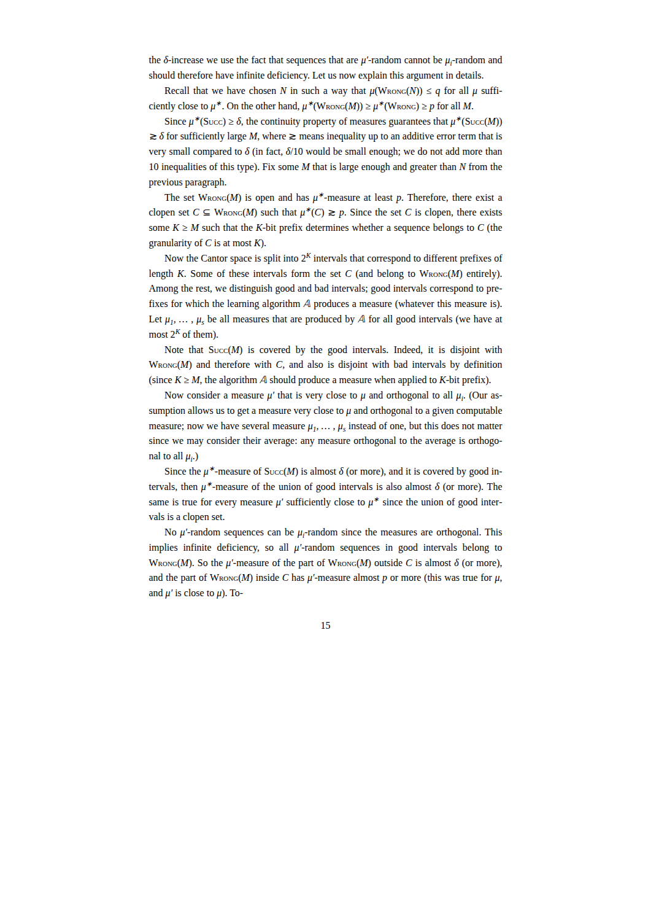the δ-increase we use the fact that sequences that are μ′-random cannot be μi-random and should therefore have infinite deficiency. Let us now explain this argument in details.
Recall that we have chosen N in such a way that μ(Wrong(N)) ≤ q for all μ sufficiently close to μ∗. On the other hand, μ∗(Wrong(M)) ≥ μ∗(Wrong) ≥ p for all M.
Since μ∗(Succ) ≥ δ, the continuity property of measures guarantees that μ∗(Succ(M)) ≳ δ for sufficiently large M, where ≳ means inequality up to an additive error term that is very small compared to δ (in fact, δ/10 would be small enough; we do not add more than 10 inequalities of this type). Fix some M that is large enough and greater than N from the previous paragraph.
The set Wrong(M) is open and has μ∗-measure at least p. Therefore, there exist a clopen set C ⊆ Wrong(M) such that μ∗(C) ≳ p. Since the set C is clopen, there exists some K ≥ M such that the K-bit prefix determines whether a sequence belongs to C (the granularity of C is at most K).
Now the Cantor space is split into 2K intervals that correspond to different prefixes of length K. Some of these intervals form the set C (and belong to Wrong(M) entirely). Among the rest, we distinguish good and bad intervals; good intervals correspond to prefixes for which the learning algorithm 𝔸 produces a measure (whatever this measure is). Let μ1, … , μs be all measures that are produced by 𝔸 for all good intervals (we have at most 2K of them).
Note that Succ(M) is covered by the good intervals. Indeed, it is disjoint with Wrong(M) and therefore with C, and also is disjoint with bad intervals by definition (since K ≥ M, the algorithm 𝔸 should produce a measure when applied to K-bit prefix).
Now consider a measure μ′ that is very close to μ and orthogonal to all μi. (Our assumption allows us to get a measure very close to μ and orthogonal to a given computable measure; now we have several measure μ1, … , μs instead of one, but this does not matter since we may consider their average: any measure orthogonal to the average is orthogonal to all μi.)
Since the μ∗-measure of Succ(M) is almost δ (or more), and it is covered by good intervals, then μ∗-measure of the union of good intervals is also almost δ (or more). The same is true for every measure μ′ sufficiently close to μ∗ since the union of good intervals is a clopen set.
No μ′-random sequences can be μi-random since the measures are orthogonal. This implies infinite deficiency, so all μ′-random sequences in good intervals belong to Wrong(M). So the μ′-measure of the part of Wrong(M) outside C is almost δ (or more), and the part of Wrong(M) inside C has μ′-measure almost p or more (this was true for μ, and μ′ is close to μ). To-
15